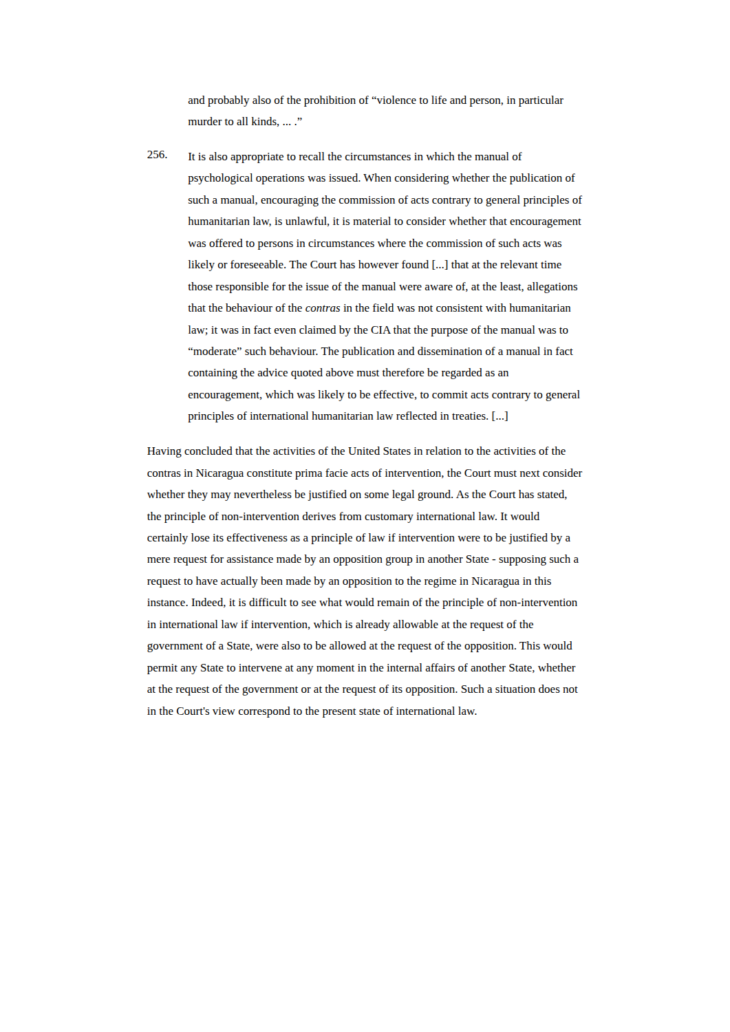and probably also of the prohibition of “violence to life and person, in particular murder to all kinds, ... .”
256. It is also appropriate to recall the circumstances in which the manual of psychological operations was issued. When considering whether the publication of such a manual, encouraging the commission of acts contrary to general principles of humanitarian law, is unlawful, it is material to consider whether that encouragement was offered to persons in circumstances where the commission of such acts was likely or foreseeable. The Court has however found [...] that at the relevant time those responsible for the issue of the manual were aware of, at the least, allegations that the behaviour of the contras in the field was not consistent with humanitarian law; it was in fact even claimed by the CIA that the purpose of the manual was to “moderate” such behaviour. The publication and dissemination of a manual in fact containing the advice quoted above must therefore be regarded as an encouragement, which was likely to be effective, to commit acts contrary to general principles of international humanitarian law reflected in treaties. [...]
Having concluded that the activities of the United States in relation to the activities of the contras in Nicaragua constitute prima facie acts of intervention, the Court must next consider whether they may nevertheless be justified on some legal ground. As the Court has stated, the principle of non-intervention derives from customary international law. It would certainly lose its effectiveness as a principle of law if intervention were to be justified by a mere request for assistance made by an opposition group in another State - supposing such a request to have actually been made by an opposition to the regime in Nicaragua in this instance. Indeed, it is difficult to see what would remain of the principle of non-intervention in international law if intervention, which is already allowable at the request of the government of a State, were also to be allowed at the request of the opposition. This would permit any State to intervene at any moment in the internal affairs of another State, whether at the request of the government or at the request of its opposition. Such a situation does not in the Court's view correspond to the present state of international law.